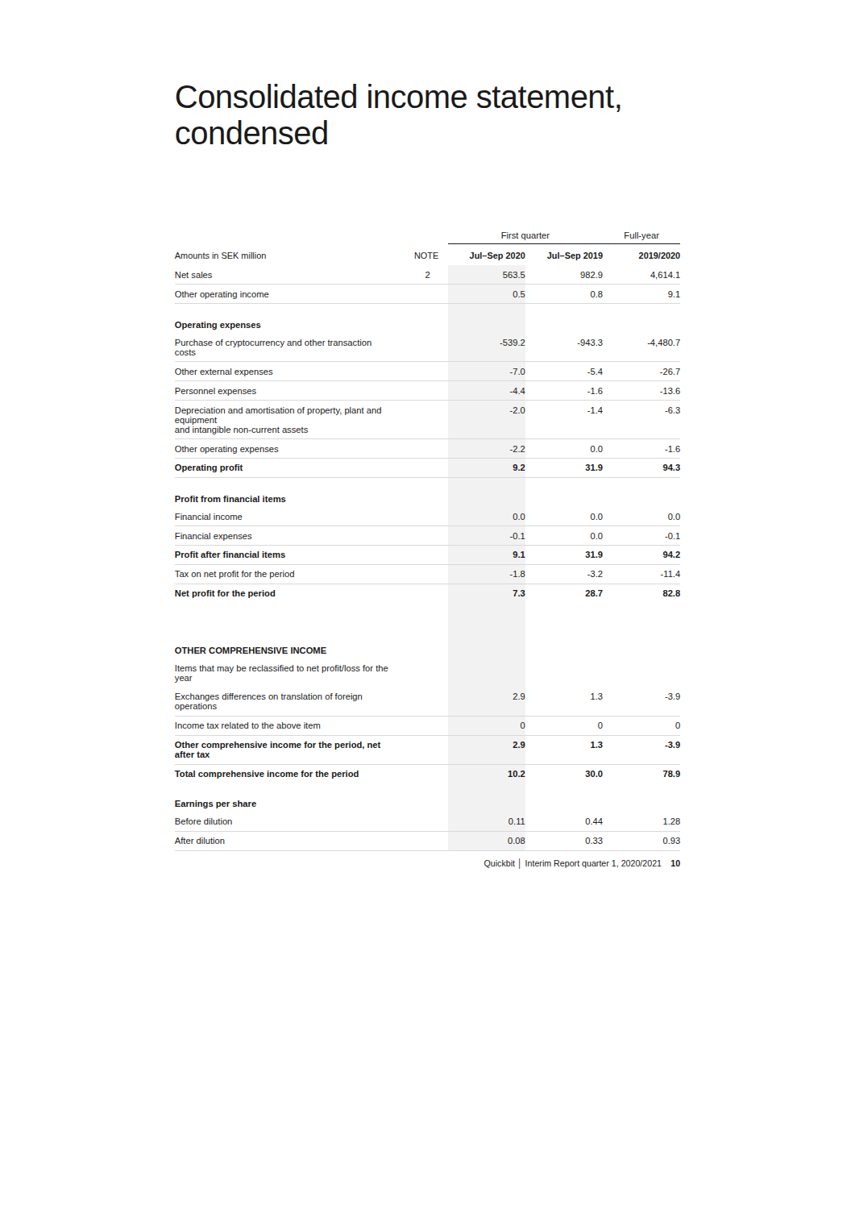Consolidated income statement,
condensed
| | | First quarter | Full-year |
| --- | --- | --- | --- |
| Amounts in SEK million | NOTE | Jul–Sep 2020 | Jul–Sep 2019 | 2019/2020 |
| Net sales | 2 | 563.5 | 982.9 | 4,614.1 |
| Other operating income | | 0.5 | 0.8 | 9.1 |
| Operating expenses | | | | |
| Purchase of cryptocurrency and other transaction costs | | -539.2 | -943.3 | -4,480.7 |
| Other external expenses | | -7.0 | -5.4 | -26.7 |
| Personnel expenses | | -4.4 | -1.6 | -13.6 |
| Depreciation and amortisation of property, plant and equipment and intangible non-current assets | | -2.0 | -1.4 | -6.3 |
| Other operating expenses | | -2.2 | 0.0 | -1.6 |
| Operating profit | | 9.2 | 31.9 | 94.3 |
| Profit from financial items | | | | |
| Financial income | | 0.0 | 0.0 | 0.0 |
| Financial expenses | | -0.1 | 0.0 | -0.1 |
| Profit after financial items | | 9.1 | 31.9 | 94.2 |
| Tax on net profit for the period | | -1.8 | -3.2 | -11.4 |
| Net profit for the period | | 7.3 | 28.7 | 82.8 |
| OTHER COMPREHENSIVE INCOME | | | | |
| Items that may be reclassified to net profit/loss for the year | | | | |
| Exchanges differences on translation of foreign operations | | 2.9 | 1.3 | -3.9 |
| Income tax related to the above item | | 0 | 0 | 0 |
| Other comprehensive income for the period, net after tax | | 2.9 | 1.3 | -3.9 |
| Total comprehensive income for the period | | 10.2 | 30.0 | 78.9 |
| Earnings per share | | | | |
| Before dilution | | 0.11 | 0.44 | 1.28 |
| After dilution | | 0.08 | 0.33 | 0.93 |
Quickbit │ Interim Report quarter 1, 2020/202110